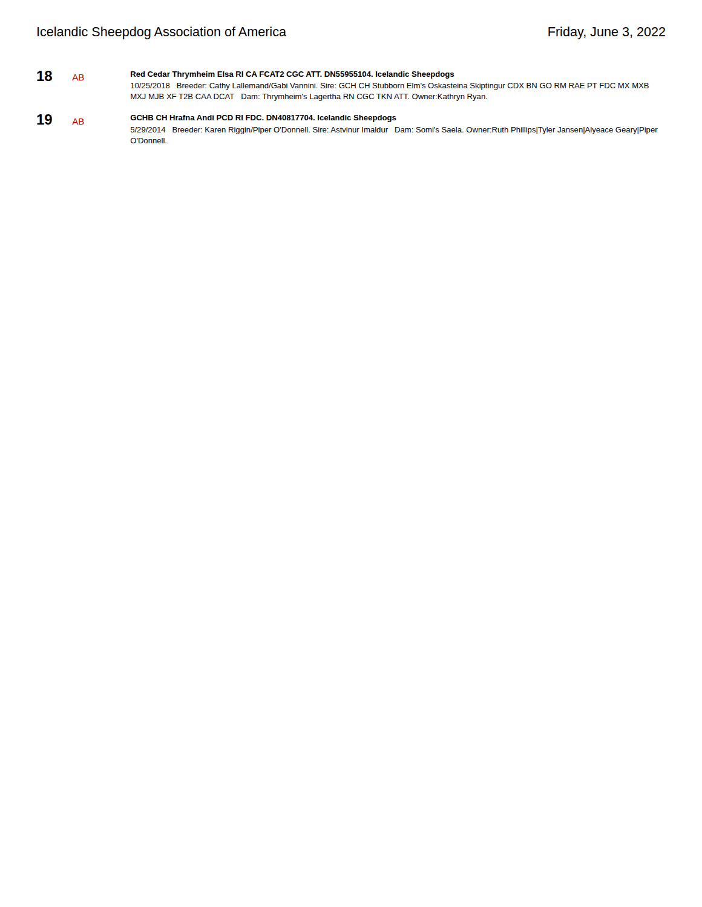Icelandic Sheepdog Association of America Friday, June 3, 2022
18
AB
Red Cedar Thrymheim Elsa RI CA FCAT2 CGC ATT. DN55955104. Icelandic Sheepdogs 10/25/2018 Breeder: Cathy Lallemand/Gabi Vannini. Sire: GCH CH Stubborn Elm's Oskasteina Skiptingur CDX BN GO RM RAE PT FDC MX MXB MXJ MJB XF T2B CAA DCAT Dam: Thrymheim's Lagertha RN CGC TKN ATT. Owner:Kathryn Ryan.
19
AB
GCHB CH Hrafna Andi PCD RI FDC. DN40817704. Icelandic Sheepdogs 5/29/2014 Breeder: Karen Riggin/Piper O'Donnell. Sire: Astvinur Imaldur Dam: Somi's Saela. Owner:Ruth Phillips|Tyler Jansen|Alyeace Geary|Piper O'Donnell.